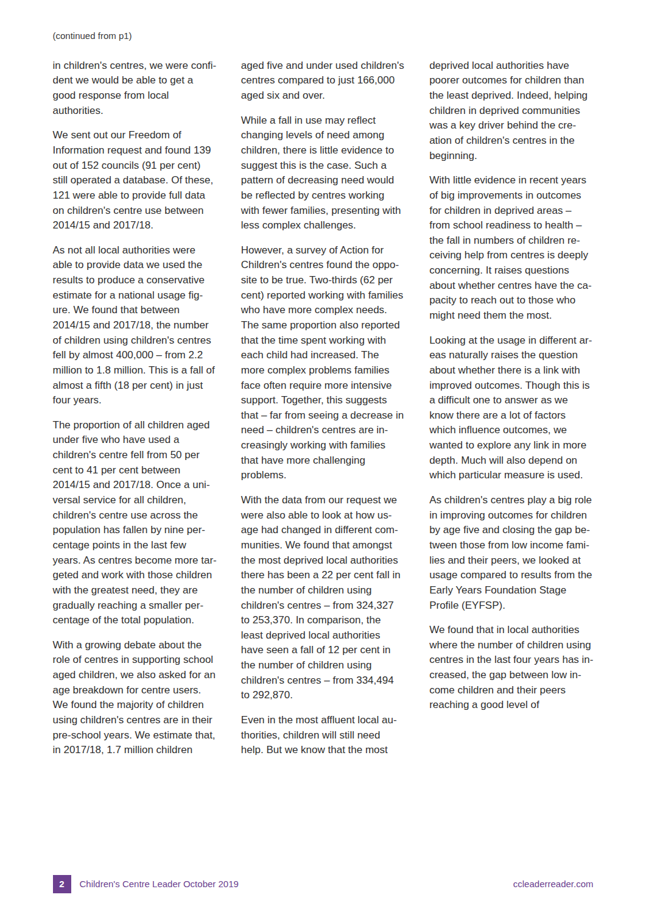(continued from p1)
in children's centres, we were confident we would be able to get a good response from local authorities.
We sent out our Freedom of Information request and found 139 out of 152 councils (91 per cent) still operated a database. Of these, 121 were able to provide full data on children's centre use between 2014/15 and 2017/18.
As not all local authorities were able to provide data we used the results to produce a conservative estimate for a national usage figure. We found that between 2014/15 and 2017/18, the number of children using children's centres fell by almost 400,000 – from 2.2 million to 1.8 million. This is a fall of almost a fifth (18 per cent) in just four years.
The proportion of all children aged under five who have used a children's centre fell from 50 per cent to 41 per cent between 2014/15 and 2017/18. Once a universal service for all children, children's centre use across the population has fallen by nine percentage points in the last few years. As centres become more targeted and work with those children with the greatest need, they are gradually reaching a smaller percentage of the total population.
With a growing debate about the role of centres in supporting school aged children, we also asked for an age breakdown for centre users. We found the majority of children using children's centres are in their pre-school years. We estimate that, in 2017/18, 1.7 million children aged five and under used children's centres compared to just 166,000 aged six and over.
While a fall in use may reflect changing levels of need among children, there is little evidence to suggest this is the case. Such a pattern of decreasing need would be reflected by centres working with fewer families, presenting with less complex challenges.
However, a survey of Action for Children's centres found the opposite to be true. Two-thirds (62 per cent) reported working with families who have more complex needs. The same proportion also reported that the time spent working with each child had increased. The more complex problems families face often require more intensive support. Together, this suggests that – far from seeing a decrease in need – children's centres are increasingly working with families that have more challenging problems.
With the data from our request we were also able to look at how usage had changed in different communities. We found that amongst the most deprived local authorities there has been a 22 per cent fall in the number of children using children's centres – from 324,327 to 253,370. In comparison, the least deprived local authorities have seen a fall of 12 per cent in the number of children using children's centres – from 334,494 to 292,870.
Even in the most affluent local authorities, children will still need help. But we know that the most deprived local authorities have poorer outcomes for children than the least deprived. Indeed, helping children in deprived communities was a key driver behind the creation of children's centres in the beginning.
With little evidence in recent years of big improvements in outcomes for children in deprived areas – from school readiness to health – the fall in numbers of children receiving help from centres is deeply concerning. It raises questions about whether centres have the capacity to reach out to those who might need them the most.
Looking at the usage in different areas naturally raises the question about whether there is a link with improved outcomes. Though this is a difficult one to answer as we know there are a lot of factors which influence outcomes, we wanted to explore any link in more depth. Much will also depend on which particular measure is used.
As children's centres play a big role in improving outcomes for children by age five and closing the gap between those from low income families and their peers, we looked at usage compared to results from the Early Years Foundation Stage Profile (EYFSP).
We found that in local authorities where the number of children using centres in the last four years has increased, the gap between low income children and their peers reaching a good level of
2 Children's Centre Leader October 2019 ccleaderreader.com